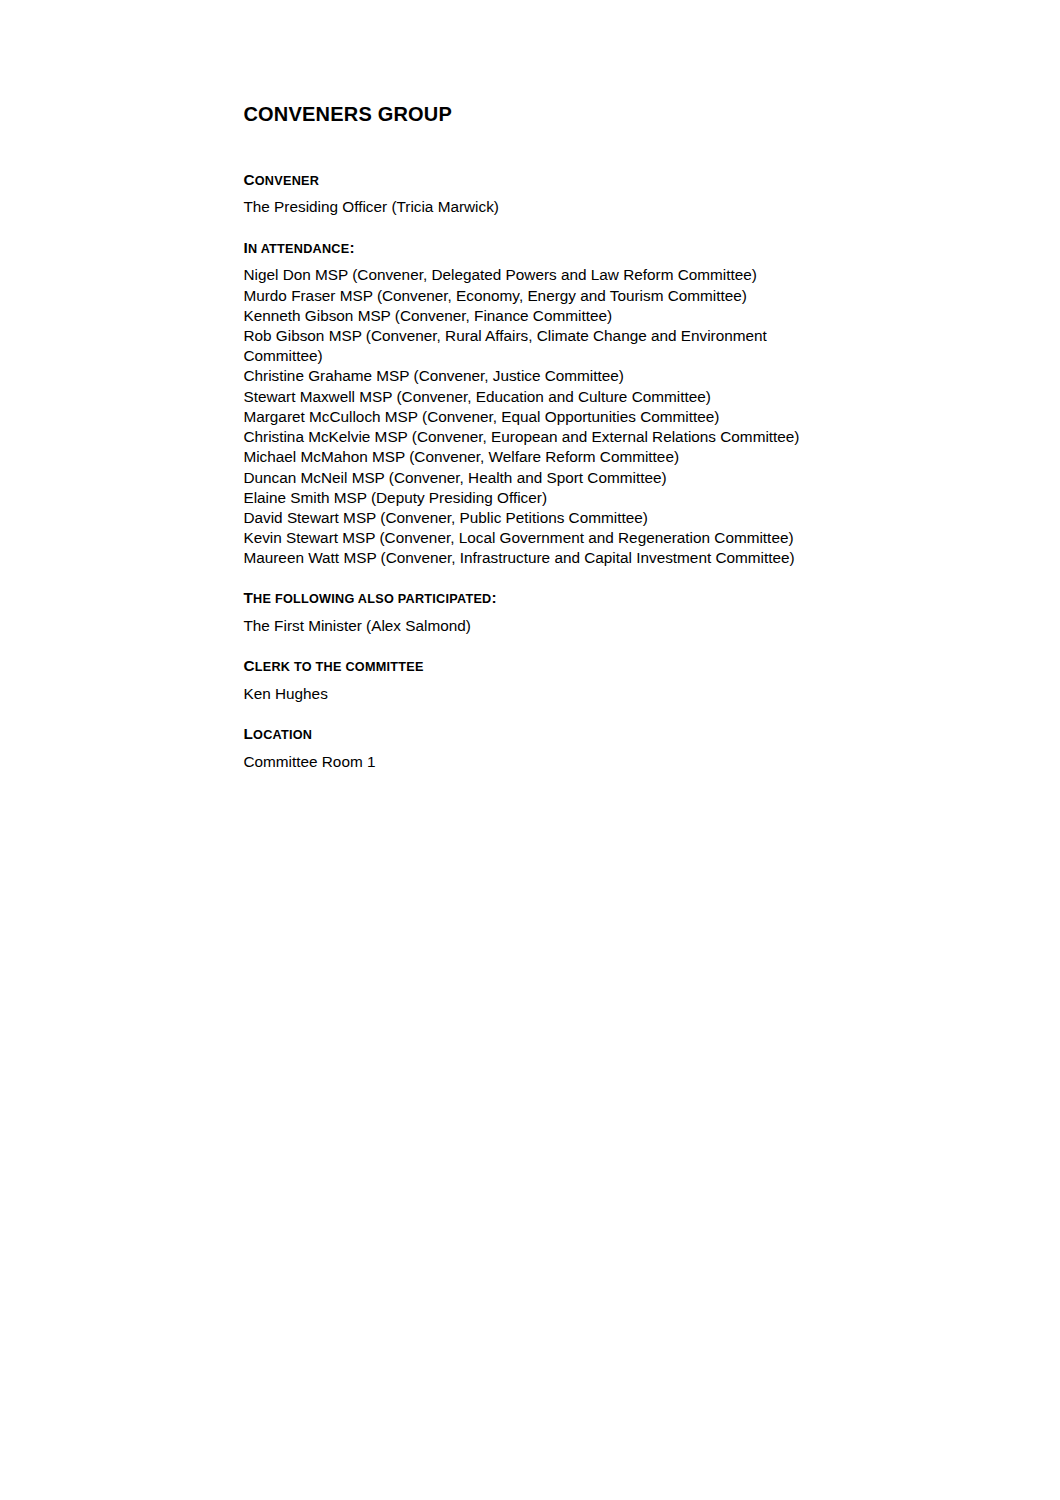CONVENERS GROUP
Convener
The Presiding Officer (Tricia Marwick)
In attendance:
Nigel Don MSP (Convener, Delegated Powers and Law Reform Committee)
Murdo Fraser MSP (Convener, Economy, Energy and Tourism Committee)
Kenneth Gibson MSP (Convener, Finance Committee)
Rob Gibson MSP (Convener, Rural Affairs, Climate Change and Environment Committee)
Christine Grahame MSP (Convener, Justice Committee)
Stewart Maxwell MSP (Convener, Education and Culture Committee)
Margaret McCulloch MSP (Convener, Equal Opportunities Committee)
Christina McKelvie MSP (Convener, European and External Relations Committee)
Michael McMahon MSP (Convener, Welfare Reform Committee)
Duncan McNeil MSP (Convener, Health and Sport Committee)
Elaine Smith MSP (Deputy Presiding Officer)
David Stewart MSP (Convener, Public Petitions Committee)
Kevin Stewart MSP (Convener, Local Government and Regeneration Committee)
Maureen Watt MSP (Convener, Infrastructure and Capital Investment Committee)
The following also participated:
The First Minister (Alex Salmond)
Clerk to the committee
Ken Hughes
Location
Committee Room 1